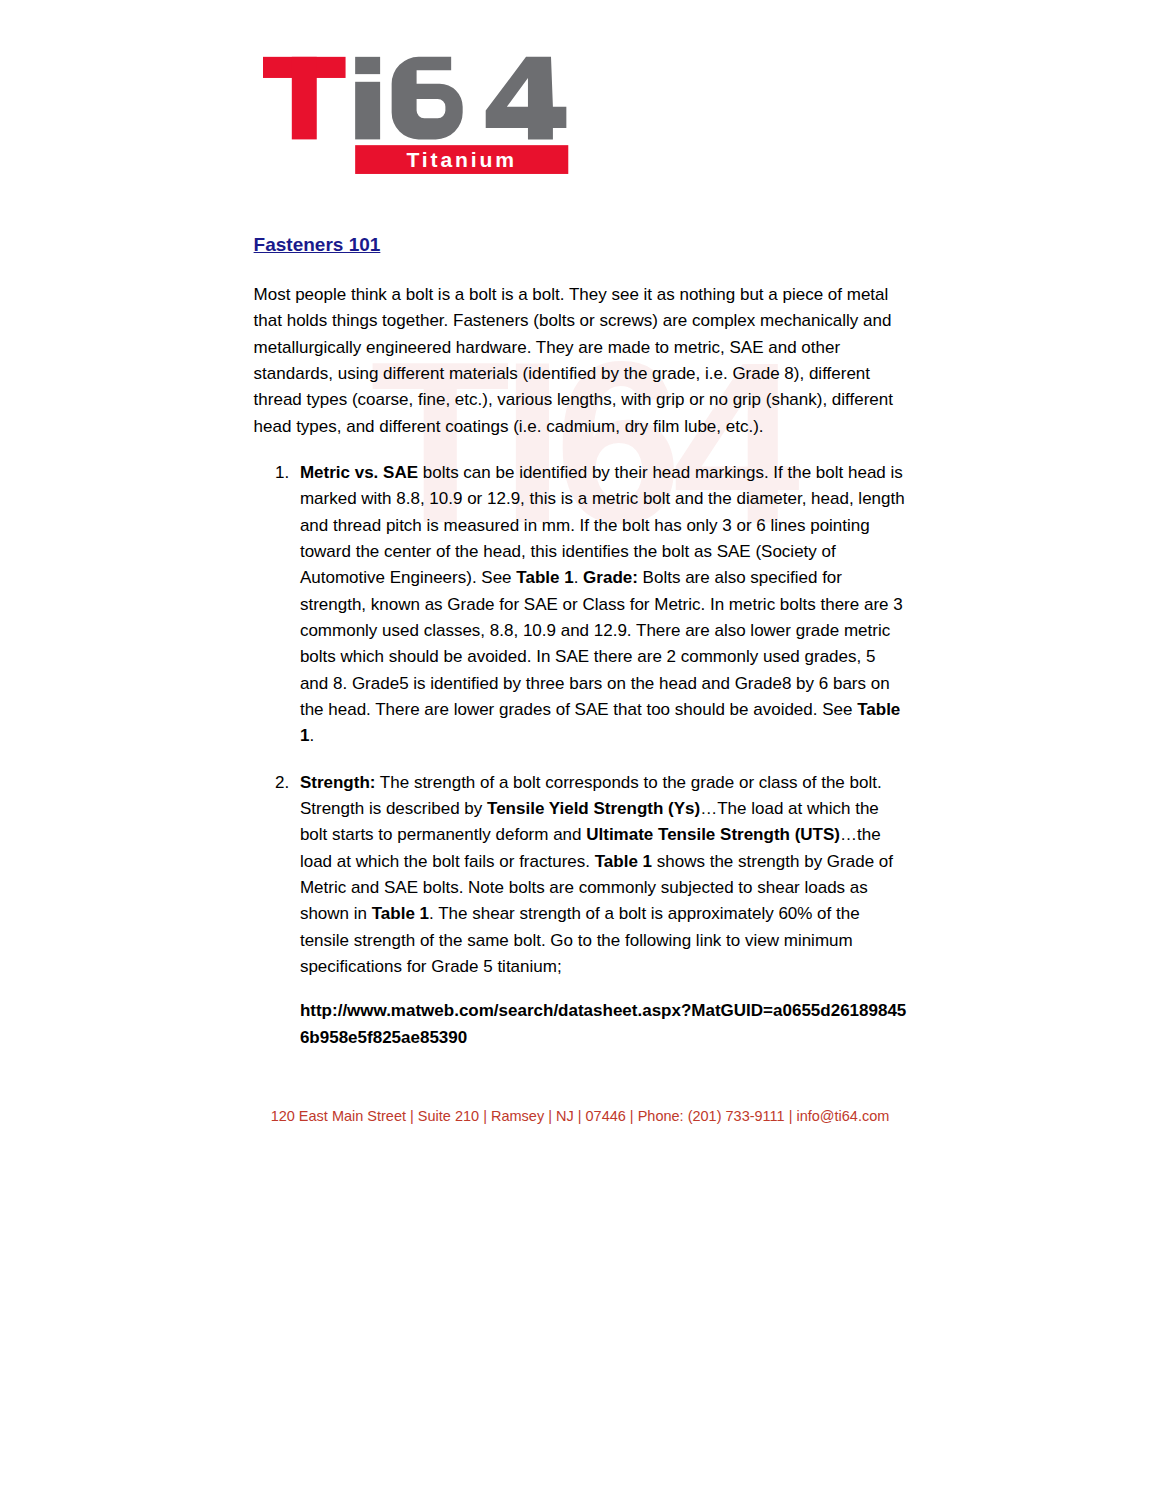TI64
Titanium
Fasteners 101
Most people think a bolt is a bolt is a bolt. They see it as nothing but a piece of metal that holds things together. Fasteners (bolts or screws) are complex mechanically and metallurgically engineered hardware. They are made to metric, SAE and other standards, using different materials (identified by the grade, i.e. Grade 8), different thread types (coarse, fine, etc.), various lengths, with grip or no grip (shank), different head types, and different coatings (i.e. cadmium, dry film lube, etc.).
Metric vs. SAE bolts can be identified by their head markings. If the bolt head is marked with 8.8, 10.9 or 12.9, this is a metric bolt and the diameter, head, length and thread pitch is measured in mm. If the bolt has only 3 or 6 lines pointing toward the center of the head, this identifies the bolt as SAE (Society of Automotive Engineers). See Table 1. Grade: Bolts are also specified for strength, known as Grade for SAE or Class for Metric. In metric bolts there are 3 commonly used classes, 8.8, 10.9 and 12.9. There are also lower grade metric bolts which should be avoided. In SAE there are 2 commonly used grades, 5 and 8. Grade5 is identified by three bars on the head and Grade8 by 6 bars on the head. There are lower grades of SAE that too should be avoided. See Table 1.
Strength: The strength of a bolt corresponds to the grade or class of the bolt. Strength is described by Tensile Yield Strength (Ys)…The load at which the bolt starts to permanently deform and Ultimate Tensile Strength (UTS)…the load at which the bolt fails or fractures. Table 1 shows the strength by Grade of Metric and SAE bolts. Note bolts are commonly subjected to shear loads as shown in Table 1. The shear strength of a bolt is approximately 60% of the tensile strength of the same bolt. Go to the following link to view minimum specifications for Grade 5 titanium;
http://www.matweb.com/search/datasheet.aspx?MatGUID=a0655d261898456b958e5f825ae85390
120 East Main Street | Suite 210 | Ramsey | NJ | 07446 | Phone: (201) 733-9111 | info@ti64.com